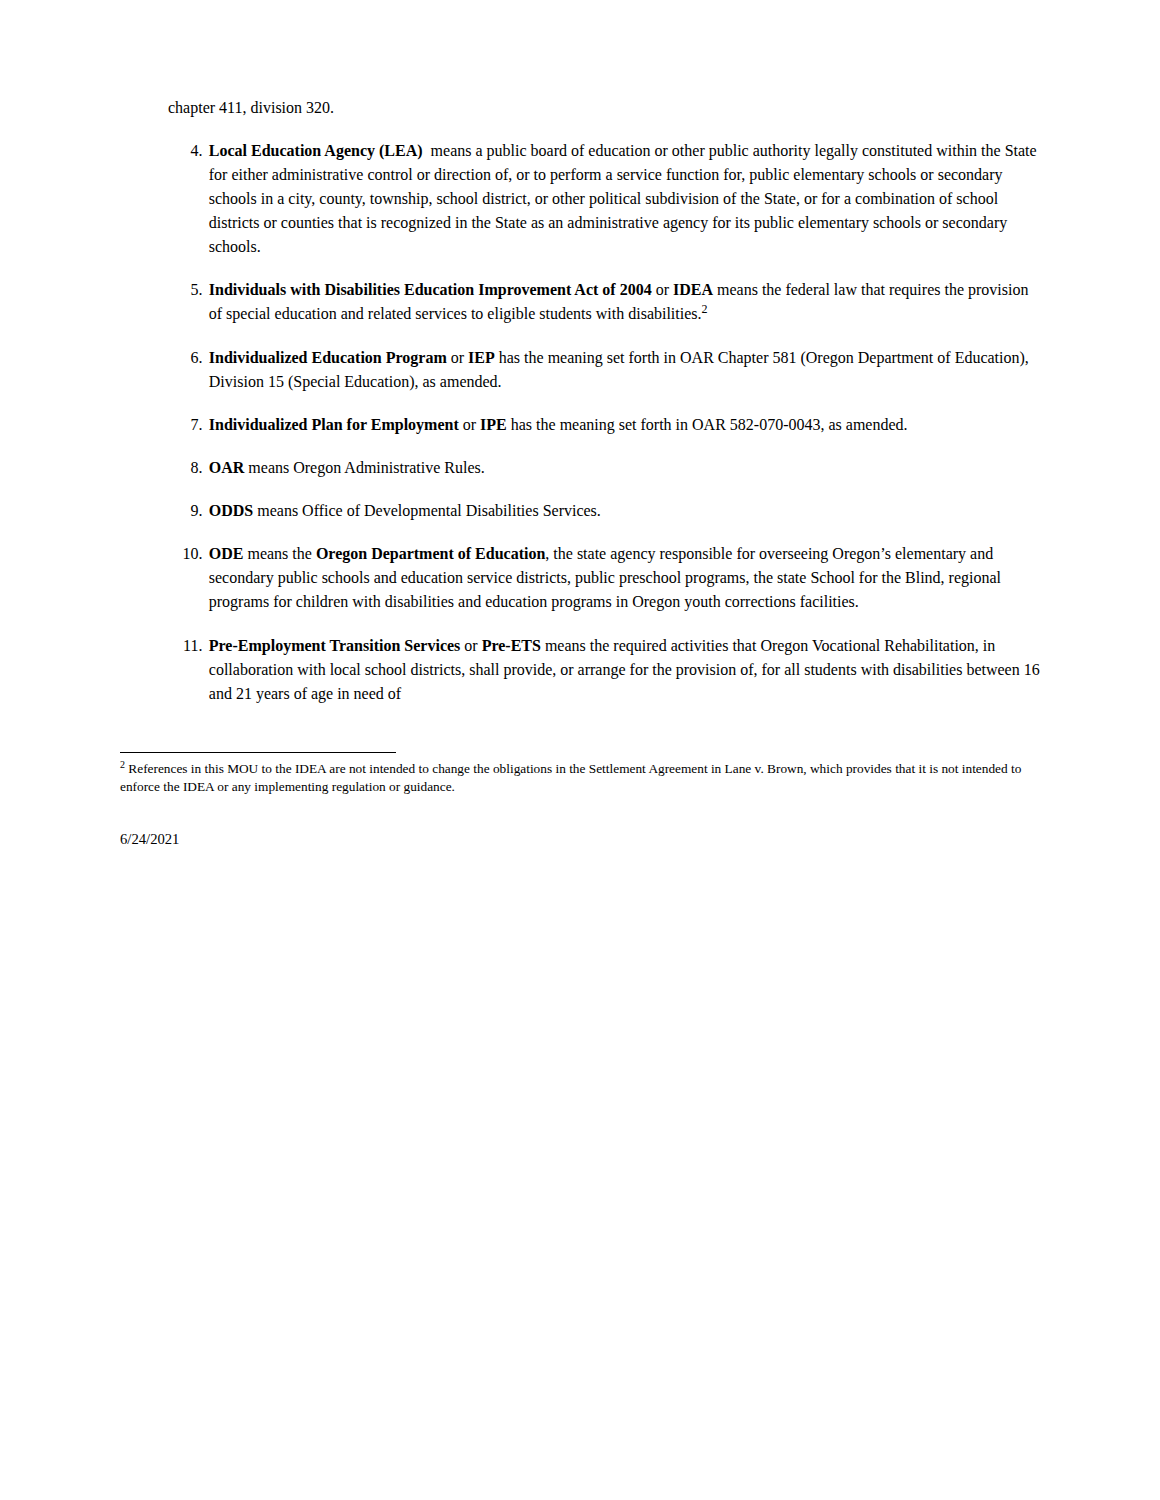chapter 411, division 320.
Local Education Agency (LEA) means a public board of education or other public authority legally constituted within the State for either administrative control or direction of, or to perform a service function for, public elementary schools or secondary schools in a city, county, township, school district, or other political subdivision of the State, or for a combination of school districts or counties that is recognized in the State as an administrative agency for its public elementary schools or secondary schools.
Individuals with Disabilities Education Improvement Act of 2004 or IDEA means the federal law that requires the provision of special education and related services to eligible students with disabilities.2
Individualized Education Program or IEP has the meaning set forth in OAR Chapter 581 (Oregon Department of Education), Division 15 (Special Education), as amended.
Individualized Plan for Employment or IPE has the meaning set forth in OAR 582-070-0043, as amended.
OAR means Oregon Administrative Rules.
ODDS means Office of Developmental Disabilities Services.
ODE means the Oregon Department of Education, the state agency responsible for overseeing Oregon’s elementary and secondary public schools and education service districts, public preschool programs, the state School for the Blind, regional programs for children with disabilities and education programs in Oregon youth corrections facilities.
Pre-Employment Transition Services or Pre-ETS means the required activities that Oregon Vocational Rehabilitation, in collaboration with local school districts, shall provide, or arrange for the provision of, for all students with disabilities between 16 and 21 years of age in need of
2 References in this MOU to the IDEA are not intended to change the obligations in the Settlement Agreement in Lane v. Brown, which provides that it is not intended to enforce the IDEA or any implementing regulation or guidance.
6/24/2021